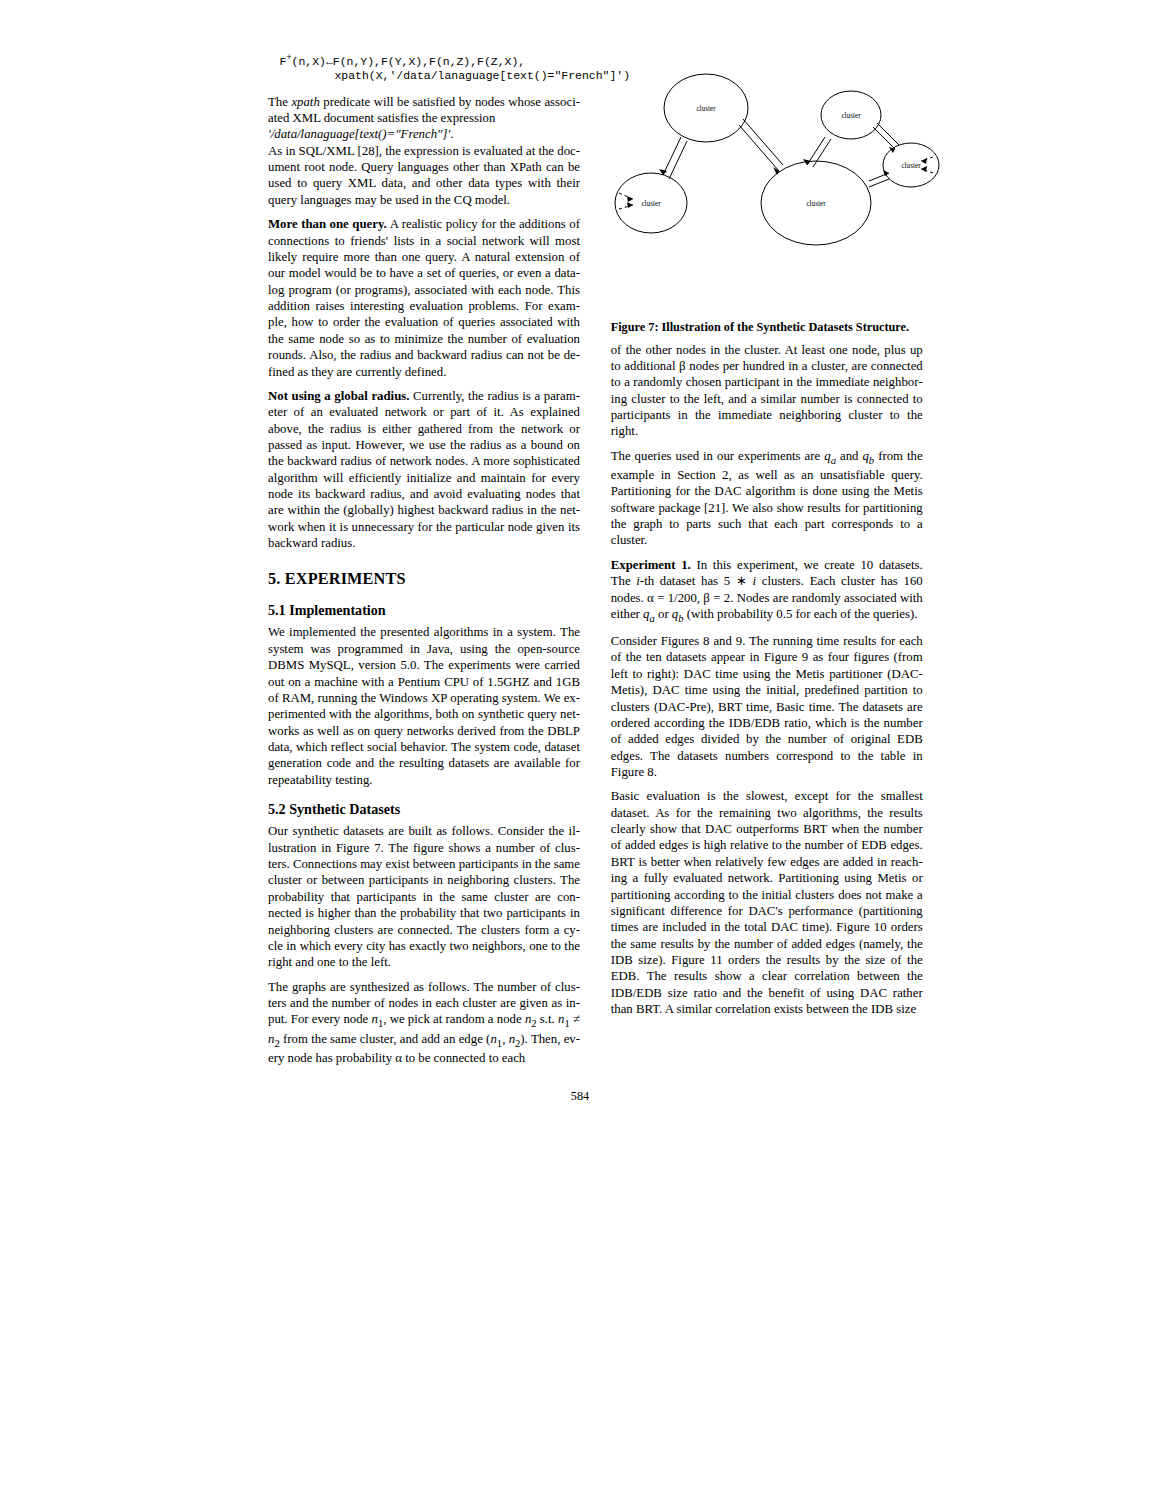F+(n,X)←F(n,Y),F(Y,X),F(n,Z),F(Z,X), xpath(X,'/data/lanaguage[text()="French"]')
The xpath predicate will be satisfied by nodes whose associated XML document satisfies the expression
'/data/lanaguage[text()="French"]'.
As in SQL/XML [28], the expression is evaluated at the document root node. Query languages other than XPath can be used to query XML data, and other data types with their query languages may be used in the CQ model.
More than one query. A realistic policy for the additions of connections to friends' lists in a social network will most likely require more than one query. A natural extension of our model would be to have a set of queries, or even a datalog program (or programs), associated with each node. This addition raises interesting evaluation problems. For example, how to order the evaluation of queries associated with the same node so as to minimize the number of evaluation rounds. Also, the radius and backward radius can not be defined as they are currently defined.
Not using a global radius. Currently, the radius is a parameter of an evaluated network or part of it. As explained above, the radius is either gathered from the network or passed as input. However, we use the radius as a bound on the backward radius of network nodes. A more sophisticated algorithm will efficiently initialize and maintain for every node its backward radius, and avoid evaluating nodes that are within the (globally) highest backward radius in the network when it is unnecessary for the particular node given its backward radius.
5. EXPERIMENTS
5.1 Implementation
We implemented the presented algorithms in a system. The system was programmed in Java, using the open-source DBMS MySQL, version 5.0. The experiments were carried out on a machine with a Pentium CPU of 1.5GHZ and 1GB of RAM, running the Windows XP operating system. We experimented with the algorithms, both on synthetic query networks as well as on query networks derived from the DBLP data, which reflect social behavior. The system code, dataset generation code and the resulting datasets are available for repeatability testing.
5.2 Synthetic Datasets
Our synthetic datasets are built as follows. Consider the illustration in Figure 7. The figure shows a number of clusters. Connections may exist between participants in the same cluster or between participants in neighboring clusters. The probability that participants in the same cluster are connected is higher than the probability that two participants in neighboring clusters are connected. The clusters form a cycle in which every city has exactly two neighbors, one to the right and one to the left.
The graphs are synthesized as follows. The number of clusters and the number of nodes in each cluster are given as input. For every node n1, we pick at random a node n2 s.t. n1 ≠ n2 from the same cluster, and add an edge (n1, n2). Then, every node has probability α to be connected to each
cluster cluster cluster cluster cluster
Figure 7: Illustration of the Synthetic Datasets Structure.
of the other nodes in the cluster. At least one node, plus up to additional β nodes per hundred in a cluster, are connected to a randomly chosen participant in the immediate neighboring cluster to the left, and a similar number is connected to participants in the immediate neighboring cluster to the right.
The queries used in our experiments are qa and qb from the example in Section 2, as well as an unsatisfiable query. Partitioning for the DAC algorithm is done using the Metis software package [21]. We also show results for partitioning the graph to parts such that each part corresponds to a cluster.
Experiment 1. In this experiment, we create 10 datasets. The i-th dataset has 5 ∗ i clusters. Each cluster has 160 nodes. α = 1/200, β = 2. Nodes are randomly associated with either qa or qb (with probability 0.5 for each of the queries).
Consider Figures 8 and 9. The running time results for each of the ten datasets appear in Figure 9 as four figures (from left to right): DAC time using the Metis partitioner (DAC-Metis), DAC time using the initial, predefined partition to clusters (DAC-Pre), BRT time, Basic time. The datasets are ordered according the IDB/EDB ratio, which is the number of added edges divided by the number of original EDB edges. The datasets numbers correspond to the table in Figure 8.
Basic evaluation is the slowest, except for the smallest dataset. As for the remaining two algorithms, the results clearly show that DAC outperforms BRT when the number of added edges is high relative to the number of EDB edges. BRT is better when relatively few edges are added in reaching a fully evaluated network. Partitioning using Metis or partitioning according to the initial clusters does not make a significant difference for DAC's performance (partitioning times are included in the total DAC time). Figure 10 orders the same results by the number of added edges (namely, the IDB size). Figure 11 orders the results by the size of the EDB. The results show a clear correlation between the IDB/EDB size ratio and the benefit of using DAC rather than BRT. A similar correlation exists between the IDB size
584